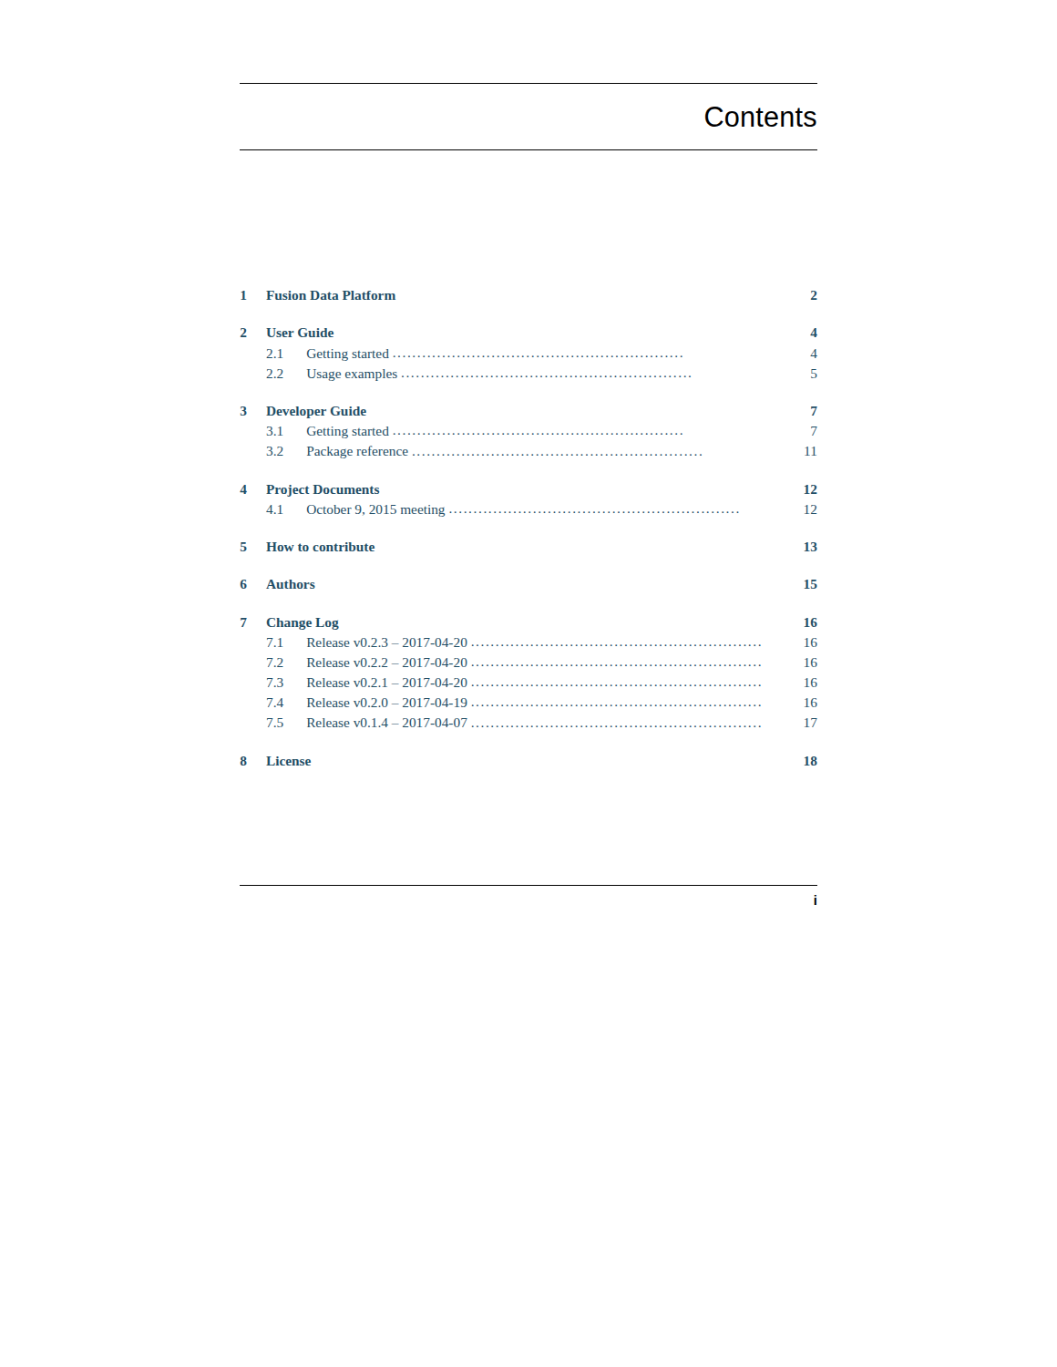Contents
1 Fusion Data Platform ..................................... 2
2 User Guide ..................................... 4
2.1 Getting started ........................................................... 4
2.2 Usage examples ........................................................... 5
3 Developer Guide ..................................... 7
3.1 Getting started ........................................................... 7
3.2 Package reference ........................................................... 11
4 Project Documents ..................................... 12
4.1 October 9, 2015 meeting ........................................................... 12
5 How to contribute ..................................... 13
6 Authors ..................................... 15
7 Change Log ..................................... 16
7.1 Release v0.2.3 – 2017-04-20 ........................................................... 16
7.2 Release v0.2.2 – 2017-04-20 ........................................................... 16
7.3 Release v0.2.1 – 2017-04-20 ........................................................... 16
7.4 Release v0.2.0 – 2017-04-19 ........................................................... 16
7.5 Release v0.1.4 – 2017-04-07 ........................................................... 17
8 License ..................................... 18
i